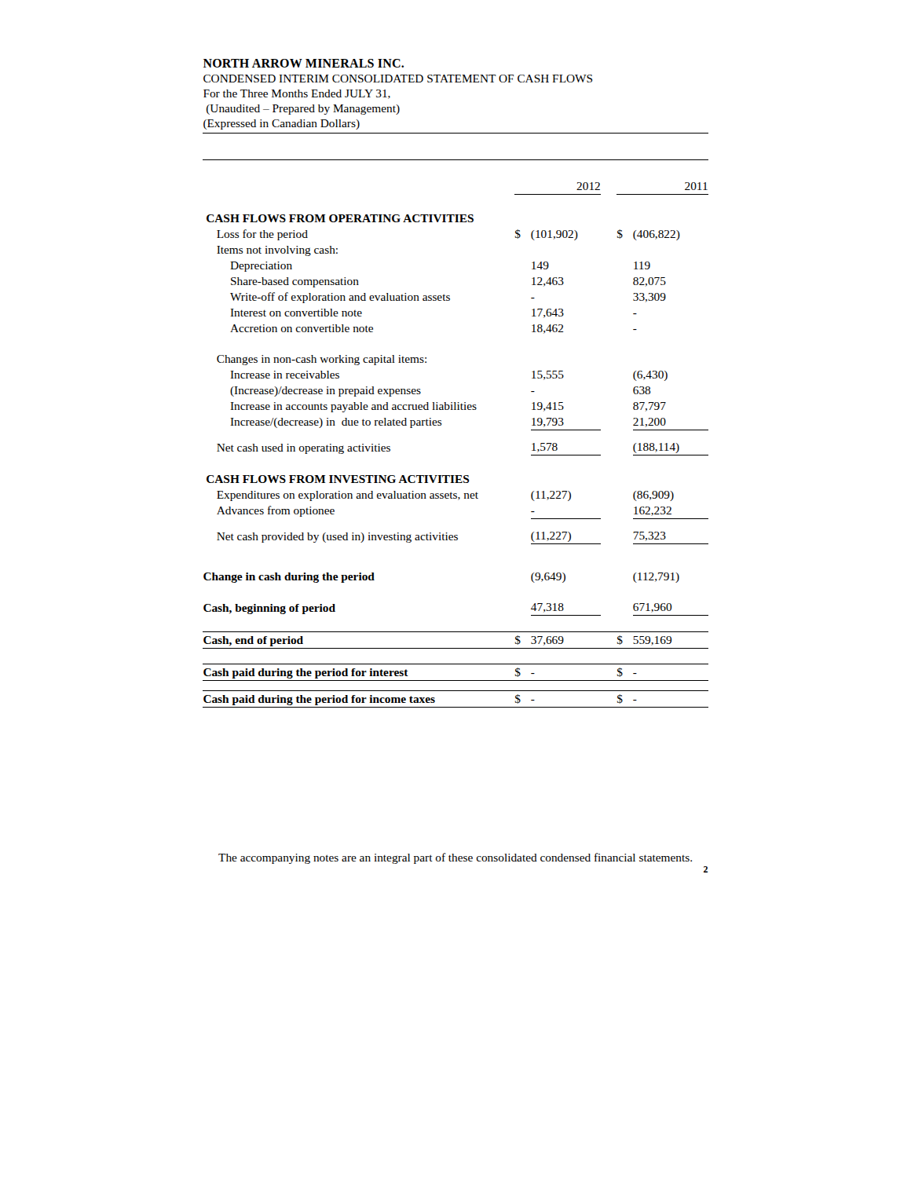NORTH ARROW MINERALS INC.
CONDENSED INTERIM CONSOLIDATED STATEMENT OF CASH FLOWS
For the Three Months Ended JULY 31,
(Unaudited – Prepared by Management)
(Expressed in Canadian Dollars)
| | 2012 | | 2011 |
| CASH FLOWS FROM OPERATING ACTIVITIES | | | | | |
| Loss for the period | $ | (101,902) | | $ | (406,822) |
| Items not involving cash: | | | | | |
| Depreciation | | 149 | | | 119 |
| Share-based compensation | | 12,463 | | | 82,075 |
| Write-off of exploration and evaluation assets | | - | | | 33,309 |
| Interest on convertible note | | 17,643 | | | - |
| Accretion on convertible note | | 18,462 | | | - |
| Changes in non-cash working capital items: | | | | | |
| Increase in receivables | | 15,555 | | | (6,430) |
| (Increase)/decrease in prepaid expenses | | - | | | 638 |
| Increase in accounts payable and accrued liabilities | | 19,415 | | | 87,797 |
| Increase/(decrease) in due to related parties | | 19,793 | | | 21,200 |
| Net cash used in operating activities | | 1,578 | | | (188,114) |
| CASH FLOWS FROM INVESTING ACTIVITIES | | | | | |
| Expenditures on exploration and evaluation assets, net | | (11,227) | | | (86,909) |
| Advances from optionee | | - | | | 162,232 |
| Net cash provided by (used in) investing activities | | (11,227) | | | 75,323 |
| Change in cash during the period | | (9,649) | | | (112,791) |
| Cash, beginning of period | | 47,318 | | | 671,960 |
| Cash, end of period | $ | 37,669 | | $ | 559,169 |
| Cash paid during the period for interest | $ | - | | $ | - |
| Cash paid during the period for income taxes | $ | - | | $ | - |
The accompanying notes are an integral part of these consolidated condensed financial statements.
2